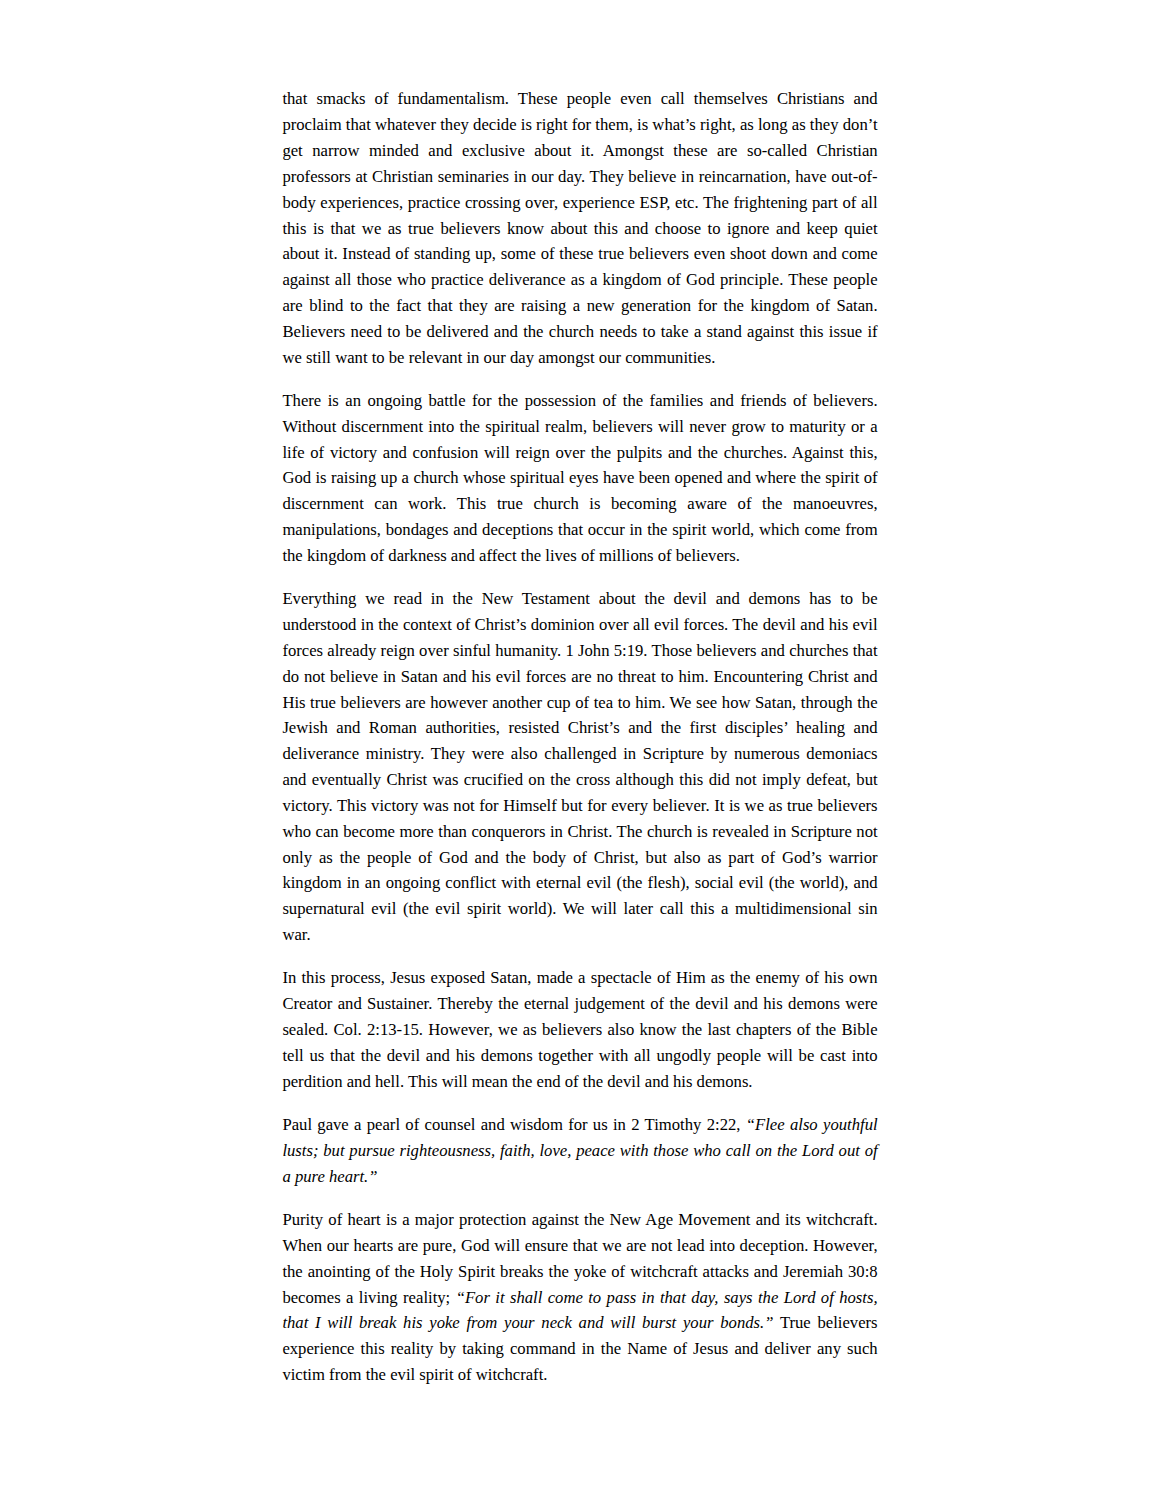that smacks of fundamentalism. These people even call themselves Christians and proclaim that whatever they decide is right for them, is what’s right, as long as they don’t get narrow minded and exclusive about it. Amongst these are so-called Christian professors at Christian seminaries in our day. They believe in reincarnation, have out-of-body experiences, practice crossing over, experience ESP, etc. The frightening part of all this is that we as true believers know about this and choose to ignore and keep quiet about it. Instead of standing up, some of these true believers even shoot down and come against all those who practice deliverance as a kingdom of God principle. These people are blind to the fact that they are raising a new generation for the kingdom of Satan. Believers need to be delivered and the church needs to take a stand against this issue if we still want to be relevant in our day amongst our communities.
There is an ongoing battle for the possession of the families and friends of believers. Without discernment into the spiritual realm, believers will never grow to maturity or a life of victory and confusion will reign over the pulpits and the churches. Against this, God is raising up a church whose spiritual eyes have been opened and where the spirit of discernment can work. This true church is becoming aware of the manoeuvres, manipulations, bondages and deceptions that occur in the spirit world, which come from the kingdom of darkness and affect the lives of millions of believers.
Everything we read in the New Testament about the devil and demons has to be understood in the context of Christ’s dominion over all evil forces. The devil and his evil forces already reign over sinful humanity. 1 John 5:19. Those believers and churches that do not believe in Satan and his evil forces are no threat to him. Encountering Christ and His true believers are however another cup of tea to him. We see how Satan, through the Jewish and Roman authorities, resisted Christ’s and the first disciples’ healing and deliverance ministry. They were also challenged in Scripture by numerous demoniacs and eventually Christ was crucified on the cross although this did not imply defeat, but victory. This victory was not for Himself but for every believer. It is we as true believers who can become more than conquerors in Christ. The church is revealed in Scripture not only as the people of God and the body of Christ, but also as part of God’s warrior kingdom in an ongoing conflict with eternal evil (the flesh), social evil (the world), and supernatural evil (the evil spirit world). We will later call this a multidimensional sin war.
In this process, Jesus exposed Satan, made a spectacle of Him as the enemy of his own Creator and Sustainer. Thereby the eternal judgement of the devil and his demons were sealed. Col. 2:13-15. However, we as believers also know the last chapters of the Bible tell us that the devil and his demons together with all ungodly people will be cast into perdition and hell. This will mean the end of the devil and his demons.
Paul gave a pearl of counsel and wisdom for us in 2 Timothy 2:22, “Flee also youthful lusts; but pursue righteousness, faith, love, peace with those who call on the Lord out of a pure heart.”
Purity of heart is a major protection against the New Age Movement and its witchcraft. When our hearts are pure, God will ensure that we are not lead into deception. However, the anointing of the Holy Spirit breaks the yoke of witchcraft attacks and Jeremiah 30:8 becomes a living reality; “For it shall come to pass in that day, says the Lord of hosts, that I will break his yoke from your neck and will burst your bonds.” True believers experience this reality by taking command in the Name of Jesus and deliver any such victim from the evil spirit of witchcraft.